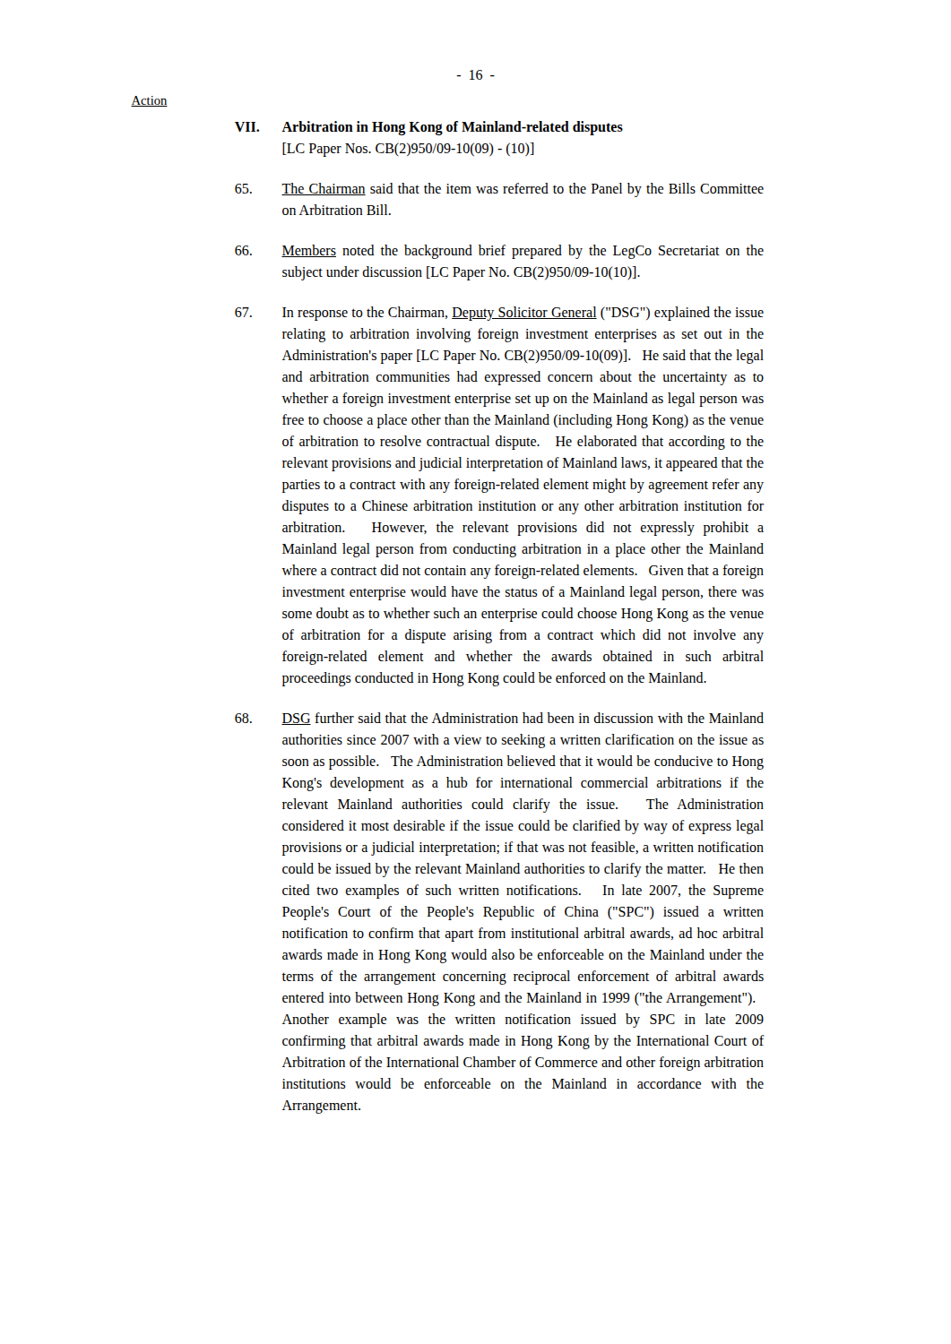- 16 -
Action
VII. Arbitration in Hong Kong of Mainland-related disputes
[LC Paper Nos. CB(2)950/09-10(09) - (10)]
65. The Chairman said that the item was referred to the Panel by the Bills Committee on Arbitration Bill.
66. Members noted the background brief prepared by the LegCo Secretariat on the subject under discussion [LC Paper No. CB(2)950/09-10(10)].
67. In response to the Chairman, Deputy Solicitor General ("DSG") explained the issue relating to arbitration involving foreign investment enterprises as set out in the Administration's paper [LC Paper No. CB(2)950/09-10(09)]. He said that the legal and arbitration communities had expressed concern about the uncertainty as to whether a foreign investment enterprise set up on the Mainland as legal person was free to choose a place other than the Mainland (including Hong Kong) as the venue of arbitration to resolve contractual dispute. He elaborated that according to the relevant provisions and judicial interpretation of Mainland laws, it appeared that the parties to a contract with any foreign-related element might by agreement refer any disputes to a Chinese arbitration institution or any other arbitration institution for arbitration. However, the relevant provisions did not expressly prohibit a Mainland legal person from conducting arbitration in a place other the Mainland where a contract did not contain any foreign-related elements. Given that a foreign investment enterprise would have the status of a Mainland legal person, there was some doubt as to whether such an enterprise could choose Hong Kong as the venue of arbitration for a dispute arising from a contract which did not involve any foreign-related element and whether the awards obtained in such arbitral proceedings conducted in Hong Kong could be enforced on the Mainland.
68. DSG further said that the Administration had been in discussion with the Mainland authorities since 2007 with a view to seeking a written clarification on the issue as soon as possible. The Administration believed that it would be conducive to Hong Kong's development as a hub for international commercial arbitrations if the relevant Mainland authorities could clarify the issue. The Administration considered it most desirable if the issue could be clarified by way of express legal provisions or a judicial interpretation; if that was not feasible, a written notification could be issued by the relevant Mainland authorities to clarify the matter. He then cited two examples of such written notifications. In late 2007, the Supreme People's Court of the People's Republic of China ("SPC") issued a written notification to confirm that apart from institutional arbitral awards, ad hoc arbitral awards made in Hong Kong would also be enforceable on the Mainland under the terms of the arrangement concerning reciprocal enforcement of arbitral awards entered into between Hong Kong and the Mainland in 1999 ("the Arrangement"). Another example was the written notification issued by SPC in late 2009 confirming that arbitral awards made in Hong Kong by the International Court of Arbitration of the International Chamber of Commerce and other foreign arbitration institutions would be enforceable on the Mainland in accordance with the Arrangement.